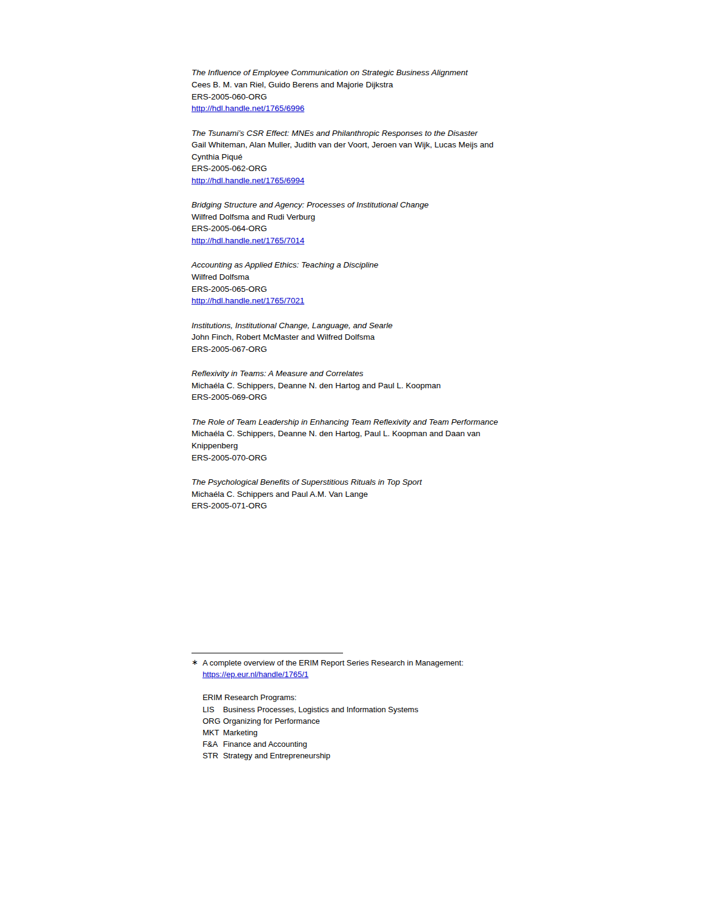The Influence of Employee Communication on Strategic Business Alignment
Cees B. M. van Riel, Guido Berens and Majorie Dijkstra
ERS-2005-060-ORG
http://hdl.handle.net/1765/6996
The Tsunami’s CSR Effect: MNEs and Philanthropic Responses to the Disaster
Gail Whiteman, Alan Muller, Judith van der Voort, Jeroen van Wijk, Lucas Meijs and Cynthia Piqué
ERS-2005-062-ORG
http://hdl.handle.net/1765/6994
Bridging Structure and Agency: Processes of Institutional Change
Wilfred Dolfsma and Rudi Verburg
ERS-2005-064-ORG
http://hdl.handle.net/1765/7014
Accounting as Applied Ethics: Teaching a Discipline
Wilfred Dolfsma
ERS-2005-065-ORG
http://hdl.handle.net/1765/7021
Institutions, Institutional Change, Language, and Searle
John Finch, Robert McMaster and Wilfred Dolfsma
ERS-2005-067-ORG
Reflexivity in Teams: A Measure and Correlates
Michaéla C. Schippers, Deanne N. den Hartog and Paul L. Koopman
ERS-2005-069-ORG
The Role of Team Leadership in Enhancing Team Reflexivity and Team Performance
Michaéla C. Schippers, Deanne N. den Hartog, Paul L. Koopman and Daan van Knippenberg
ERS-2005-070-ORG
The Psychological Benefits of Superstitious Rituals in Top Sport
Michaéla C. Schippers and Paul A.M. Van Lange
ERS-2005-071-ORG
∗
A complete overview of the ERIM Report Series Research in Management:
https://ep.eur.nl/handle/1765/1
ERIM Research Programs:
LIS Business Processes, Logistics and Information Systems
ORG Organizing for Performance
MKT Marketing
F&A Finance and Accounting
STR Strategy and Entrepreneurship